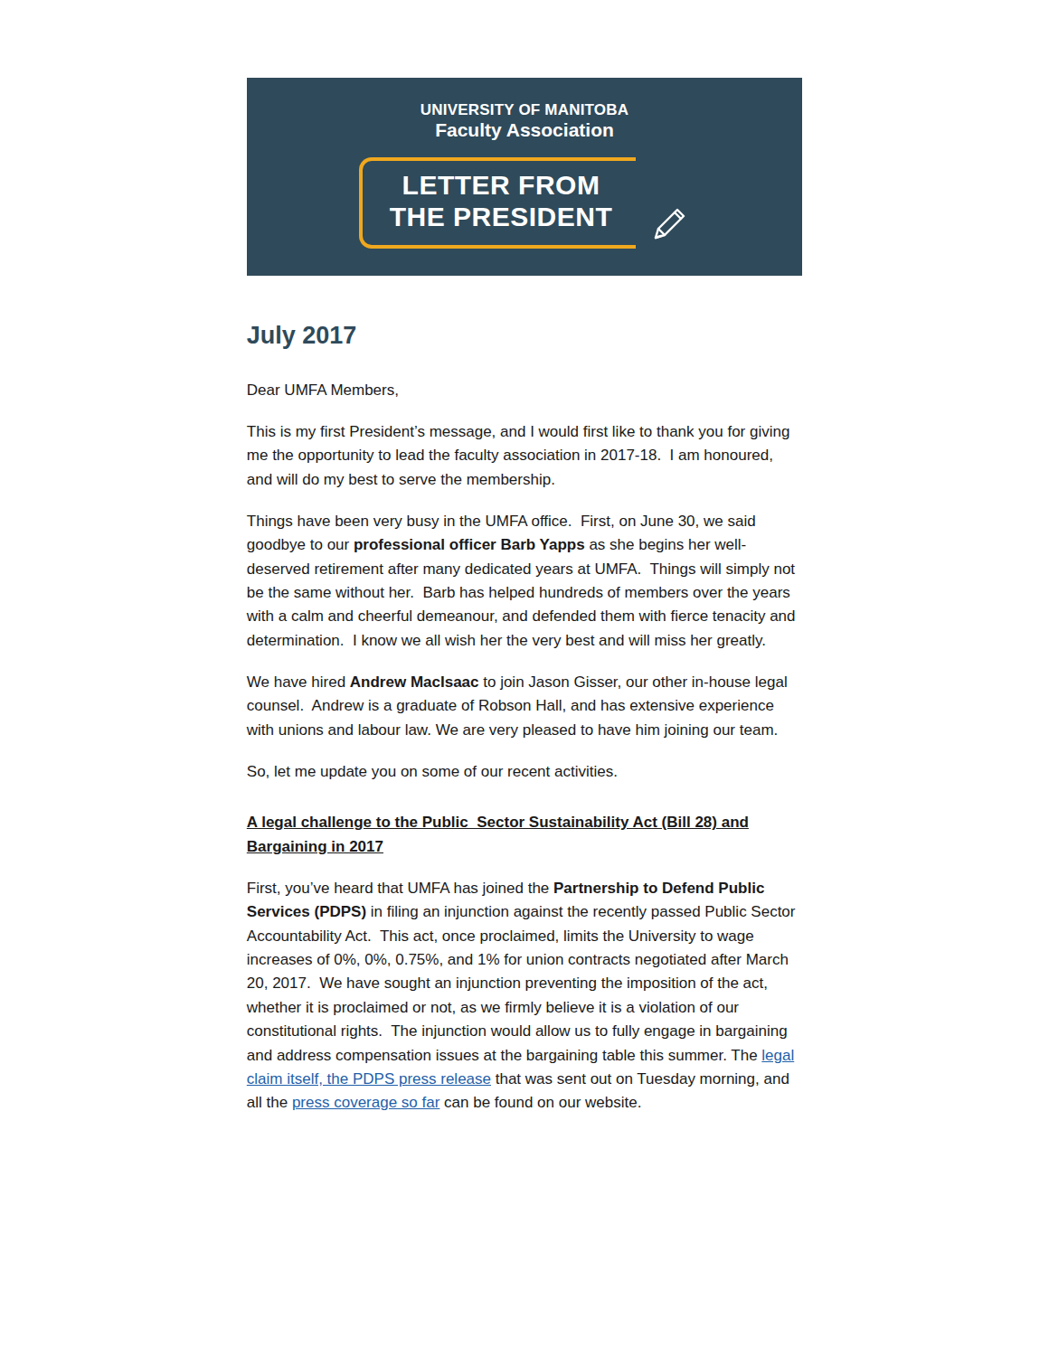UNIVERSITY OF MANITOBA Faculty Association
LETTER FROM
THE PRESIDENT
July 2017
Dear UMFA Members,
This is my first President’s message, and I would first like to thank you for giving me the opportunity to lead the faculty association in 2017-18. I am honoured, and will do my best to serve the membership.
Things have been very busy in the UMFA office. First, on June 30, we said goodbye to our professional officer Barb Yapps as she begins her well-deserved retirement after many dedicated years at UMFA. Things will simply not be the same without her. Barb has helped hundreds of members over the years with a calm and cheerful demeanour, and defended them with fierce tenacity and determination. I know we all wish her the very best and will miss her greatly.
We have hired Andrew MacIsaac to join Jason Gisser, our other in-house legal counsel. Andrew is a graduate of Robson Hall, and has extensive experience with unions and labour law. We are very pleased to have him joining our team.
So, let me update you on some of our recent activities.
A legal challenge to the Public Sector Sustainability Act (Bill 28) and Bargaining in 2017
First, you’ve heard that UMFA has joined the Partnership to Defend Public Services (PDPS) in filing an injunction against the recently passed Public Sector Accountability Act. This act, once proclaimed, limits the University to wage increases of 0%, 0%, 0.75%, and 1% for union contracts negotiated after March 20, 2017. We have sought an injunction preventing the imposition of the act, whether it is proclaimed or not, as we firmly believe it is a violation of our constitutional rights. The injunction would allow us to fully engage in bargaining and address compensation issues at the bargaining table this summer. The legal claim itself, the PDPS press release that was sent out on Tuesday morning, and all the press coverage so far can be found on our website.